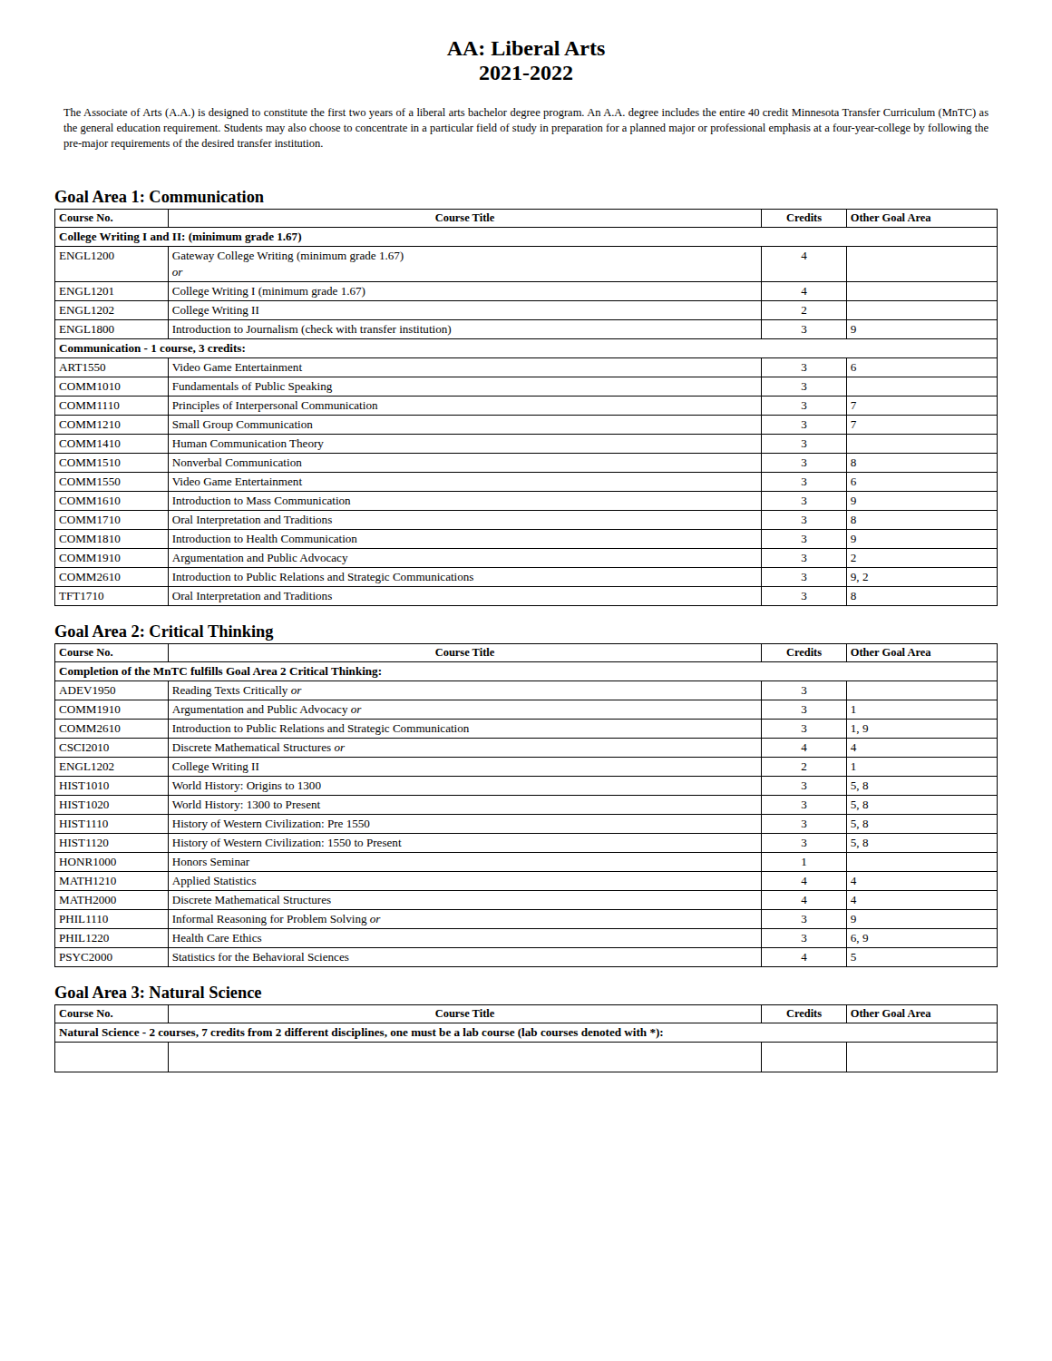AA: Liberal Arts2021-2022
The Associate of Arts (A.A.) is designed to constitute the first two years of a liberal arts bachelor degree program. An A.A. degree includes the entire 40 credit Minnesota Transfer Curriculum (MnTC) as the general education requirement. Students may also choose to concentrate in a particular field of study in preparation for a planned major or professional emphasis at a four-year-college by following the pre-major requirements of the desired transfer institution.
Goal Area 1: Communication
| Course No. | Course Title | Credits | Other Goal Area |
| --- | --- | --- | --- |
| College Writing I and II: (minimum grade 1.67) |
| ENGL1200 | Gateway College Writing (minimum grade 1.67) or | 4 | |
| ENGL1201 | College Writing I (minimum grade 1.67) | 4 | |
| ENGL1202 | College Writing II | 2 | |
| ENGL1800 | Introduction to Journalism (check with transfer institution) | 3 | 9 |
| Communication - 1 course, 3 credits: |
| ART1550 | Video Game Entertainment | 3 | 6 |
| COMM1010 | Fundamentals of Public Speaking | 3 | |
| COMM1110 | Principles of Interpersonal Communication | 3 | 7 |
| COMM1210 | Small Group Communication | 3 | 7 |
| COMM1410 | Human Communication Theory | 3 | |
| COMM1510 | Nonverbal Communication | 3 | 8 |
| COMM1550 | Video Game Entertainment | 3 | 6 |
| COMM1610 | Introduction to Mass Communication | 3 | 9 |
| COMM1710 | Oral Interpretation and Traditions | 3 | 8 |
| COMM1810 | Introduction to Health Communication | 3 | 9 |
| COMM1910 | Argumentation and Public Advocacy | 3 | 2 |
| COMM2610 | Introduction to Public Relations and Strategic Communications | 3 | 9, 2 |
| TFT1710 | Oral Interpretation and Traditions | 3 | 8 |
Goal Area 2: Critical Thinking
| Course No. | Course Title | Credits | Other Goal Area |
| --- | --- | --- | --- |
| Completion of the MnTC fulfills Goal Area 2 Critical Thinking: |
| ADEV1950 | Reading Texts Critically or | 3 | |
| COMM1910 | Argumentation and Public Advocacy or | 3 | 1 |
| COMM2610 | Introduction to Public Relations and Strategic Communication | 3 | 1, 9 |
| CSCI2010 | Discrete Mathematical Structures or | 4 | 4 |
| ENGL1202 | College Writing II | 2 | 1 |
| HIST1010 | World History: Origins to 1300 | 3 | 5, 8 |
| HIST1020 | World History: 1300 to Present | 3 | 5, 8 |
| HIST1110 | History of Western Civilization: Pre 1550 | 3 | 5, 8 |
| HIST1120 | History of Western Civilization: 1550 to Present | 3 | 5, 8 |
| HONR1000 | Honors Seminar | 1 | |
| MATH1210 | Applied Statistics | 4 | 4 |
| MATH2000 | Discrete Mathematical Structures | 4 | 4 |
| PHIL1110 | Informal Reasoning for Problem Solving or | 3 | 9 |
| PHIL1220 | Health Care Ethics | 3 | 6, 9 |
| PSYC2000 | Statistics for the Behavioral Sciences | 4 | 5 |
Goal Area 3: Natural Science
| Course No. | Course Title | Credits | Other Goal Area |
| --- | --- | --- | --- |
| Natural Science - 2 courses, 7 credits from 2 different disciplines, one must be a lab course (lab courses denoted with *): |